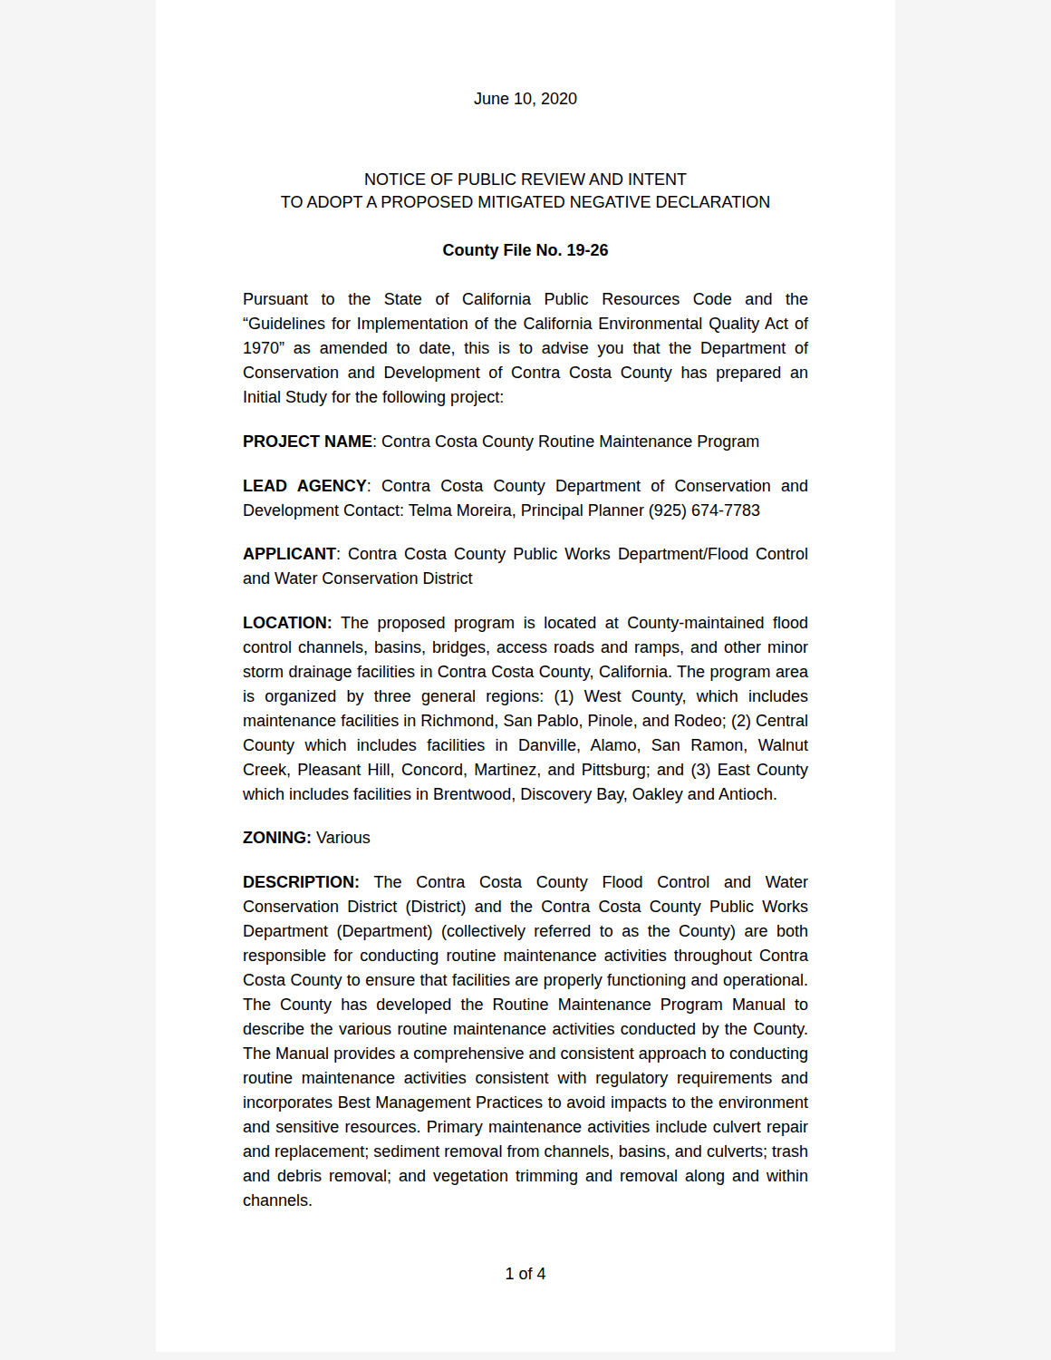June 10, 2020
NOTICE OF PUBLIC REVIEW AND INTENT
TO ADOPT A PROPOSED MITIGATED NEGATIVE DECLARATION
County File No. 19-26
Pursuant to the State of California Public Resources Code and the “Guidelines for Implementation of the California Environmental Quality Act of 1970” as amended to date, this is to advise you that the Department of Conservation and Development of Contra Costa County has prepared an Initial Study for the following project:
PROJECT NAME: Contra Costa County Routine Maintenance Program
LEAD AGENCY: Contra Costa County Department of Conservation and Development Contact: Telma Moreira, Principal Planner (925) 674-7783
APPLICANT: Contra Costa County Public Works Department/Flood Control and Water Conservation District
LOCATION: The proposed program is located at County-maintained flood control channels, basins, bridges, access roads and ramps, and other minor storm drainage facilities in Contra Costa County, California. The program area is organized by three general regions: (1) West County, which includes maintenance facilities in Richmond, San Pablo, Pinole, and Rodeo; (2) Central County which includes facilities in Danville, Alamo, San Ramon, Walnut Creek, Pleasant Hill, Concord, Martinez, and Pittsburg; and (3) East County which includes facilities in Brentwood, Discovery Bay, Oakley and Antioch.
ZONING: Various
DESCRIPTION: The Contra Costa County Flood Control and Water Conservation District (District) and the Contra Costa County Public Works Department (Department) (collectively referred to as the County) are both responsible for conducting routine maintenance activities throughout Contra Costa County to ensure that facilities are properly functioning and operational. The County has developed the Routine Maintenance Program Manual to describe the various routine maintenance activities conducted by the County. The Manual provides a comprehensive and consistent approach to conducting routine maintenance activities consistent with regulatory requirements and incorporates Best Management Practices to avoid impacts to the environment and sensitive resources. Primary maintenance activities include culvert repair and replacement; sediment removal from channels, basins, and culverts; trash and debris removal; and vegetation trimming and removal along and within channels.
1 of 4